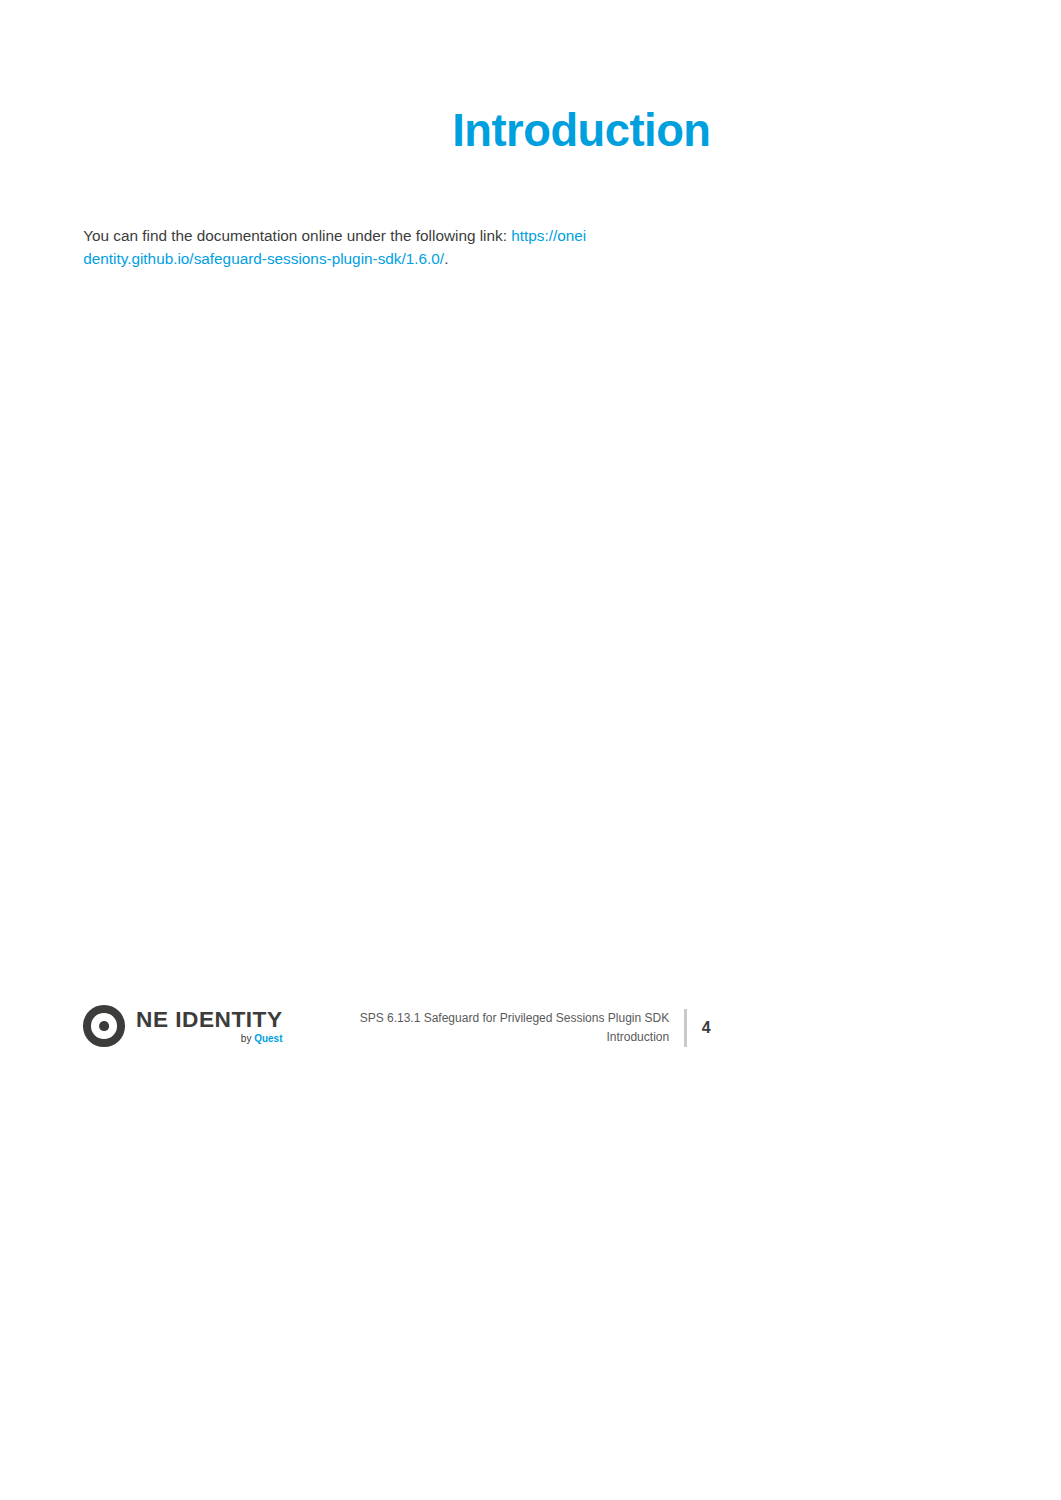Introduction
You can find the documentation online under the following link: https://oneidentity.github.io/safeguard-sessions-plugin-sdk/1.6.0/.
NE IDENTITY
by Quest
SPS 6.13.1 Safeguard for Privileged Sessions Plugin SDK
Introduction
4